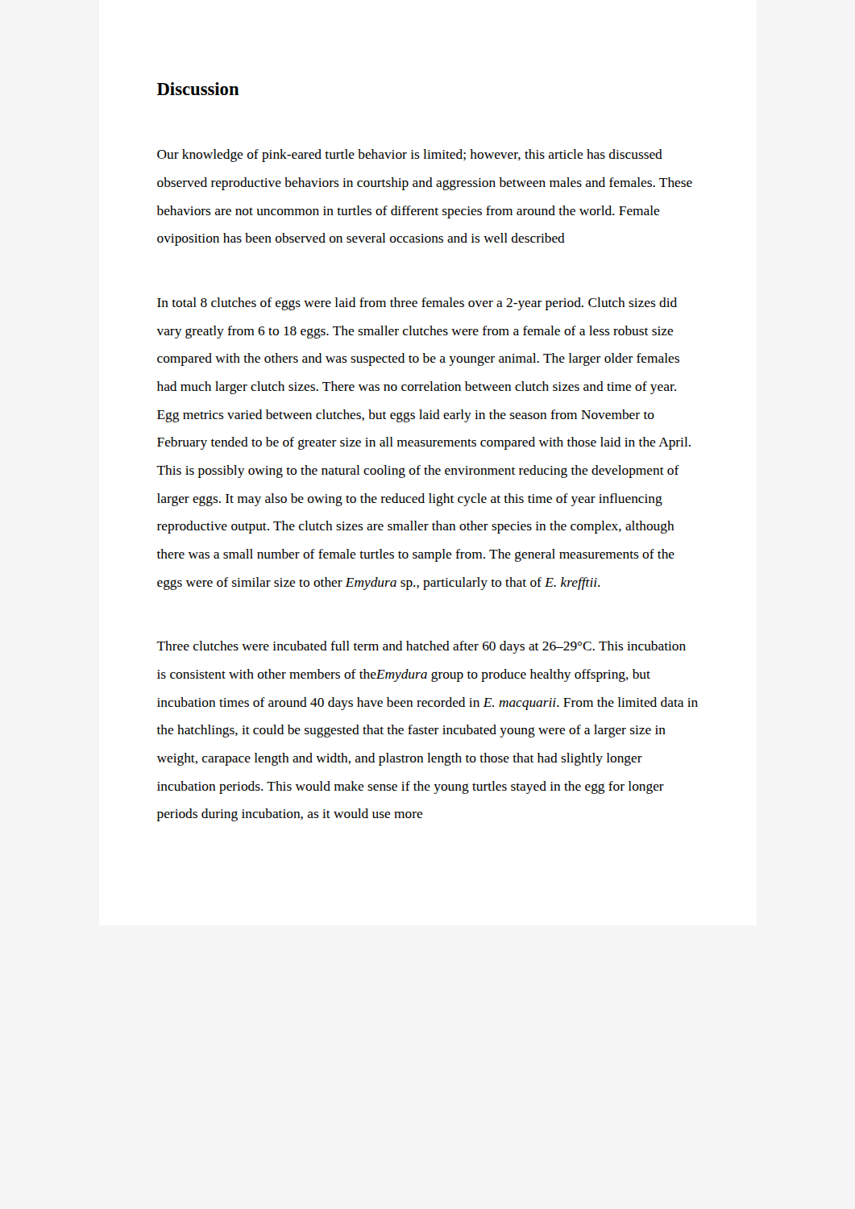Discussion
Our knowledge of pink-eared turtle behavior is limited; however, this article has discussed observed reproductive behaviors in courtship and aggression between males and females. These behaviors are not uncommon in turtles of different species from around the world. Female oviposition has been observed on several occasions and is well described
In total 8 clutches of eggs were laid from three females over a 2-year period. Clutch sizes did vary greatly from 6 to 18 eggs. The smaller clutches were from a female of a less robust size compared with the others and was suspected to be a younger animal. The larger older females had much larger clutch sizes. There was no correlation between clutch sizes and time of year. Egg metrics varied between clutches, but eggs laid early in the season from November to February tended to be of greater size in all measurements compared with those laid in the April. This is possibly owing to the natural cooling of the environment reducing the development of larger eggs. It may also be owing to the reduced light cycle at this time of year influencing reproductive output. The clutch sizes are smaller than other species in the complex, although there was a small number of female turtles to sample from. The general measurements of the eggs were of similar size to other Emydura sp., particularly to that of E. krefftii.
Three clutches were incubated full term and hatched after 60 days at 26–29°C. This incubation is consistent with other members of theEmydura group to produce healthy offspring, but incubation times of around 40 days have been recorded in E. macquarii. From the limited data in the hatchlings, it could be suggested that the faster incubated young were of a larger size in weight, carapace length and width, and plastron length to those that had slightly longer incubation periods. This would make sense if the young turtles stayed in the egg for longer periods during incubation, as it would use more